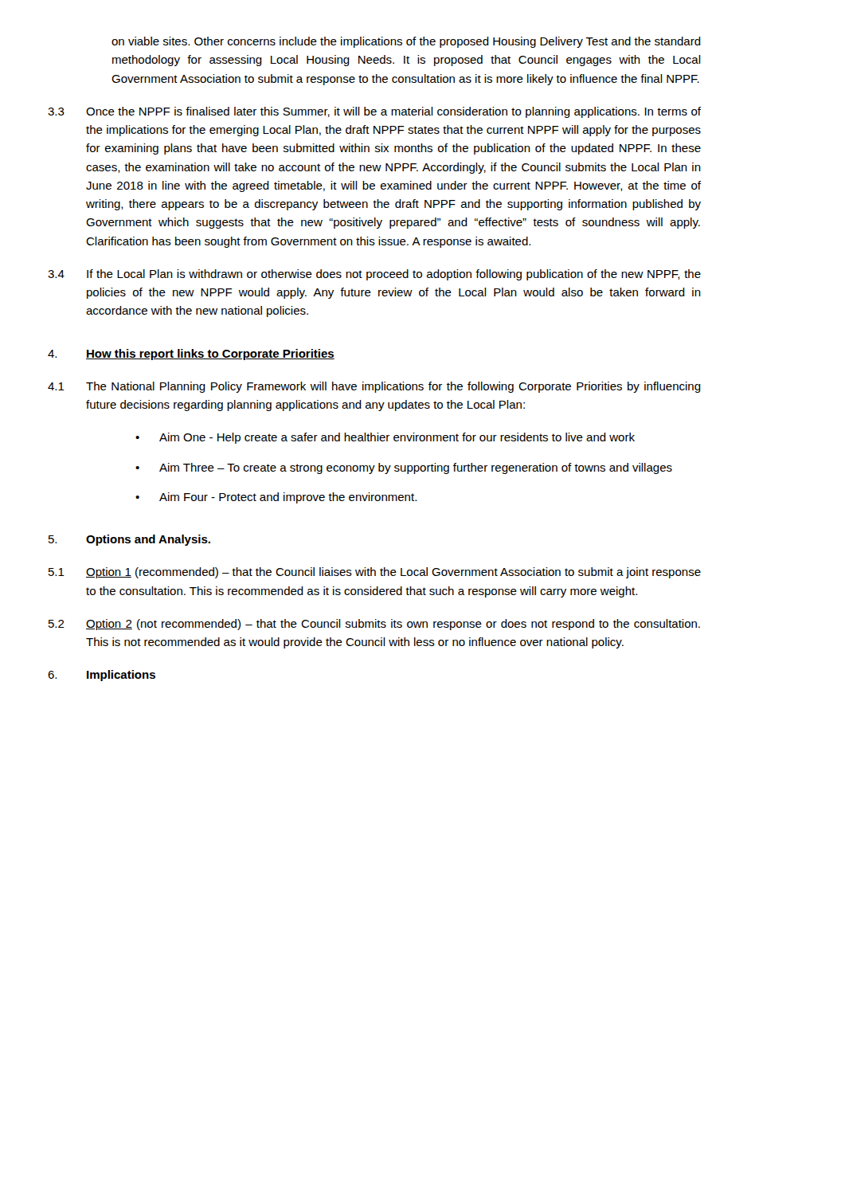on viable sites. Other concerns include the implications of the proposed Housing Delivery Test and the standard methodology for assessing Local Housing Needs. It is proposed that Council engages with the Local Government Association to submit a response to the consultation as it is more likely to influence the final NPPF.
3.3
Once the NPPF is finalised later this Summer, it will be a material consideration to planning applications. In terms of the implications for the emerging Local Plan, the draft NPPF states that the current NPPF will apply for the purposes for examining plans that have been submitted within six months of the publication of the updated NPPF. In these cases, the examination will take no account of the new NPPF. Accordingly, if the Council submits the Local Plan in June 2018 in line with the agreed timetable, it will be examined under the current NPPF. However, at the time of writing, there appears to be a discrepancy between the draft NPPF and the supporting information published by Government which suggests that the new “positively prepared” and “effective” tests of soundness will apply. Clarification has been sought from Government on this issue. A response is awaited.
3.4
If the Local Plan is withdrawn or otherwise does not proceed to adoption following publication of the new NPPF, the policies of the new NPPF would apply. Any future review of the Local Plan would also be taken forward in accordance with the new national policies.
4.
How this report links to Corporate Priorities
4.1
The National Planning Policy Framework will have implications for the following Corporate Priorities by influencing future decisions regarding planning applications and any updates to the Local Plan:
•Aim One - Help create a safer and healthier environment for our residents to live and work
•Aim Three – To create a strong economy by supporting further regeneration of towns and villages
•Aim Four - Protect and improve the environment.
5.
Options and Analysis.
5.1
Option 1 (recommended) – that the Council liaises with the Local Government Association to submit a joint response to the consultation. This is recommended as it is considered that such a response will carry more weight.
5.2
Option 2 (not recommended) – that the Council submits its own response or does not respond to the consultation. This is not recommended as it would provide the Council with less or no influence over national policy.
6.
Implications